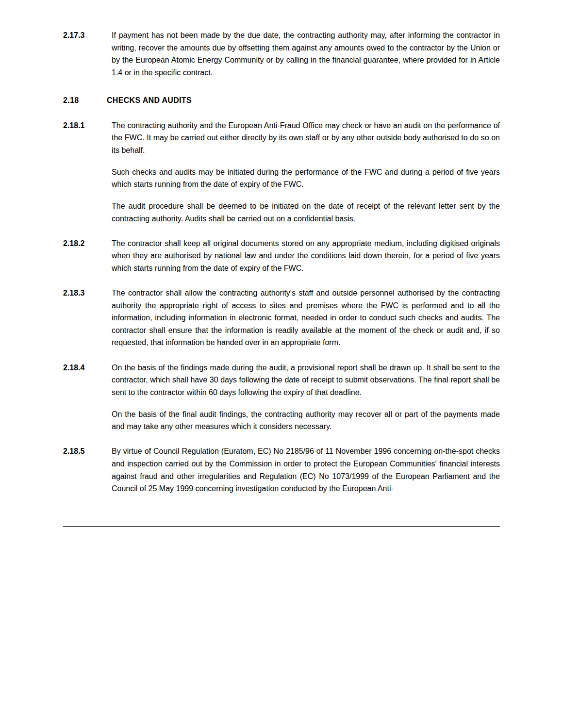2.17.3
If payment has not been made by the due date, the contracting authority may, after informing the contractor in writing, recover the amounts due by offsetting them against any amounts owed to the contractor by the Union or by the European Atomic Energy Community or by calling in the financial guarantee, where provided for in Article 1.4 or in the specific contract.
2.18 Checks and Audits
2.18.1
The contracting authority and the European Anti-Fraud Office may check or have an audit on the performance of the FWC. It may be carried out either directly by its own staff or by any other outside body authorised to do so on its behalf.
Such checks and audits may be initiated during the performance of the FWC and during a period of five years which starts running from the date of expiry of the FWC.
The audit procedure shall be deemed to be initiated on the date of receipt of the relevant letter sent by the contracting authority. Audits shall be carried out on a confidential basis.
2.18.2
The contractor shall keep all original documents stored on any appropriate medium, including digitised originals when they are authorised by national law and under the conditions laid down therein, for a period of five years which starts running from the date of expiry of the FWC.
2.18.3
The contractor shall allow the contracting authority's staff and outside personnel authorised by the contracting authority the appropriate right of access to sites and premises where the FWC is performed and to all the information, including information in electronic format, needed in order to conduct such checks and audits. The contractor shall ensure that the information is readily available at the moment of the check or audit and, if so requested, that information be handed over in an appropriate form.
2.18.4
On the basis of the findings made during the audit, a provisional report shall be drawn up. It shall be sent to the contractor, which shall have 30 days following the date of receipt to submit observations. The final report shall be sent to the contractor within 60 days following the expiry of that deadline.
On the basis of the final audit findings, the contracting authority may recover all or part of the payments made and may take any other measures which it considers necessary.
2.18.5
By virtue of Council Regulation (Euratom, EC) No 2185/96 of 11 November 1996 concerning on-the-spot checks and inspection carried out by the Commission in order to protect the European Communities' financial interests against fraud and other irregularities and Regulation (EC) No 1073/1999 of the European Parliament and the Council of 25 May 1999 concerning investigation conducted by the European Anti-